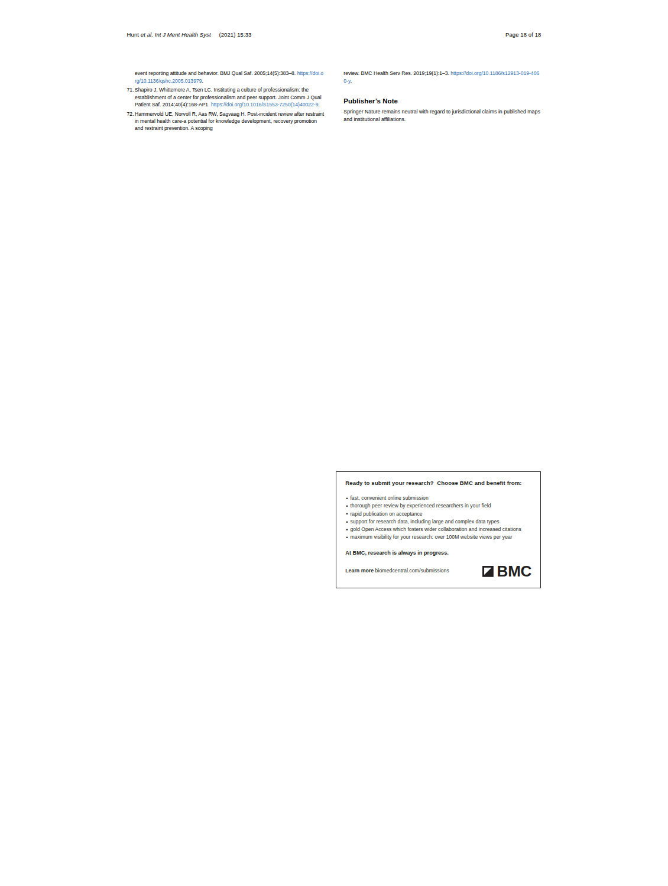Hunt et al. Int J Ment Health Syst (2021) 15:33
Page 18 of 18
event reporting attitude and behavior. BMJ Qual Saf. 2005;14(5):383–8. https://doi.org/10.1136/qshc.2005.013979.
71. Shapiro J, Whittemore A, Tsen LC. Instituting a culture of professionalism: the establishment of a center for professionalism and peer support. Joint Comm J Qual Patient Saf. 2014;40(4):168-AP1. https://doi.org/10.1016/S1553-7250(14)40022-9.
72. Hammervold UE, Norvoll R, Aas RW, Sagvaag H. Post-incident review after restraint in mental health care-a potential for knowledge development, recovery promotion and restraint prevention. A scoping
review. BMC Health Serv Res. 2019;19(1):1–3. https://doi.org/10.1186/s12913-019-4060-y.
Publisher’s Note
Springer Nature remains neutral with regard to jurisdictional claims in published maps and institutional affiliations.
Ready to submit your research? Choose BMC and benefit from:
fast, convenient online submission
thorough peer review by experienced researchers in your field
rapid publication on acceptance
support for research data, including large and complex data types
gold Open Access which fosters wider collaboration and increased citations
maximum visibility for your research: over 100M website views per year
At BMC, research is always in progress.
Learn more biomedcentral.com/submissions
BMC